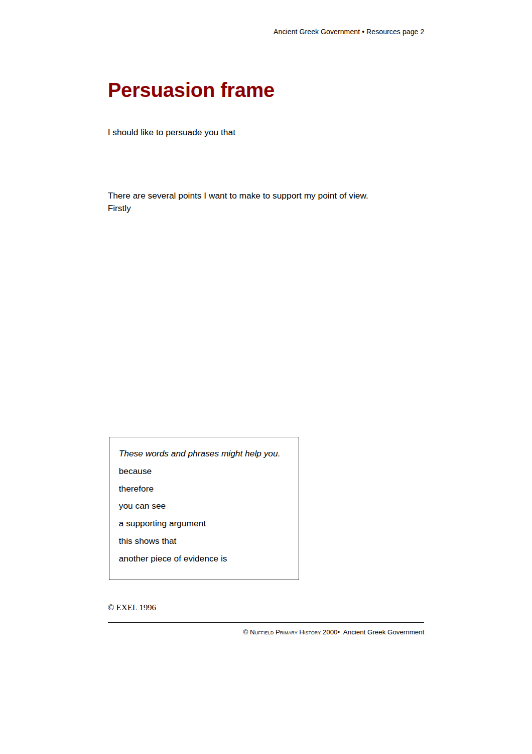Ancient Greek Government • Resources page 2
Persuasion frame
I should like to persuade you that
There are several points I want to make to support my point of view.
Firstly
These words and phrases might help you.
because
therefore
you can see
a supporting argument
this shows that
another piece of evidence is
© EXEL 1996
© Nuffield Primary History 2000• Ancient Greek Government